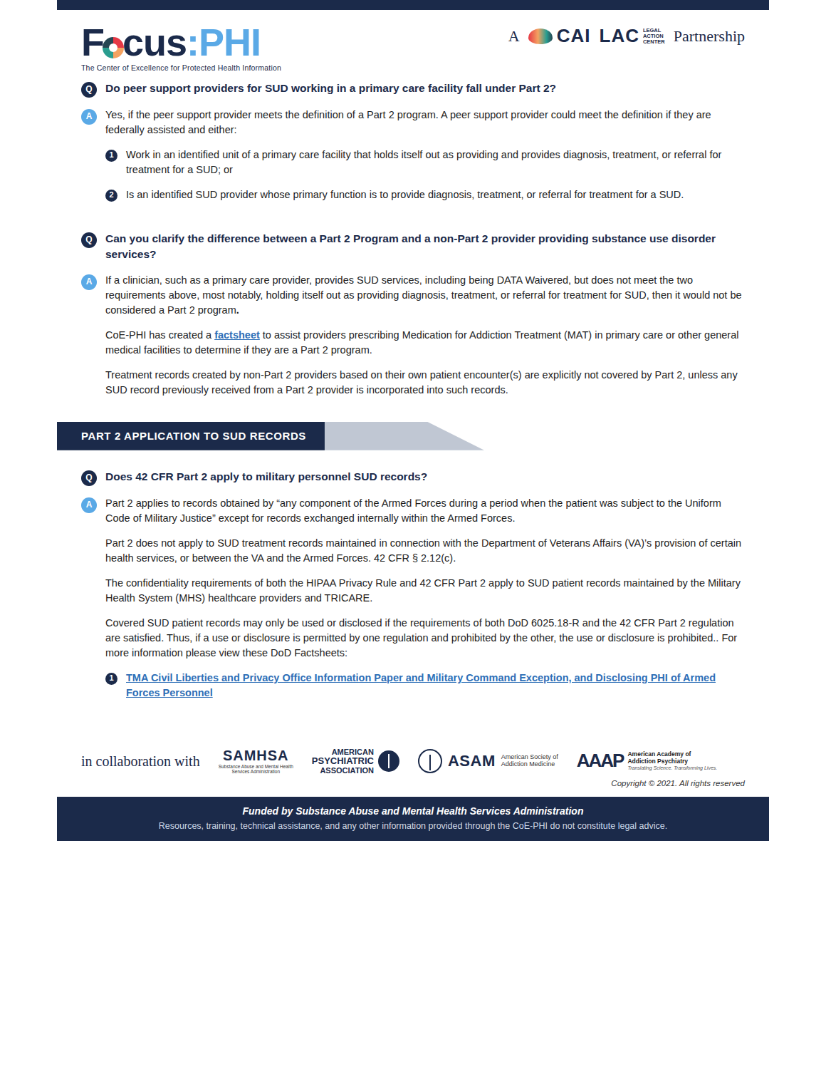F cus: PHI
The Center of Excellence for Protected Health Information
A CAI LAC Legal
Action
Center Partnership
Q
Do peer support providers for SUD working in a primary care facility fall under Part 2?
A
Yes, if the peer support provider meets the definition of a Part 2 program. A peer support provider could meet the definition if they are federally assisted and either:
1 Work in an identified unit of a primary care facility that holds itself out as providing and provides diagnosis, treatment, or referral for treatment for a SUD; or
2 Is an identified SUD provider whose primary function is to provide diagnosis, treatment, or referral for treatment for a SUD.
Q
Can you clarify the difference between a Part 2 Program and a non-Part 2 provider providing substance use disorder services?
A
If a clinician, such as a primary care provider, provides SUD services, including being DATA Waivered, but does not meet the two requirements above, most notably, holding itself out as providing diagnosis, treatment, or referral for treatment for SUD, then it would not be considered a Part 2 program.
CoE-PHI has created a factsheet to assist providers prescribing Medication for Addiction Treatment (MAT) in primary care or other general medical facilities to determine if they are a Part 2 program.
Treatment records created by non-Part 2 providers based on their own patient encounter(s) are explicitly not covered by Part 2, unless any SUD record previously received from a Part 2 provider is incorporated into such records.
PART 2 APPLICATION TO SUD RECORDS
Q
Does 42 CFR Part 2 apply to military personnel SUD records?
A
Part 2 applies to records obtained by “any component of the Armed Forces during a period when the patient was subject to the Uniform Code of Military Justice” except for records exchanged internally within the Armed Forces.
Part 2 does not apply to SUD treatment records maintained in connection with the Department of Veterans Affairs (VA)’s provision of certain health services, or between the VA and the Armed Forces. 42 CFR § 2.12(c).
The confidentiality requirements of both the HIPAA Privacy Rule and 42 CFR Part 2 apply to SUD patient records maintained by the Military Health System (MHS) healthcare providers and TRICARE.
Covered SUD patient records may only be used or disclosed if the requirements of both DoD 6025.18-R and the 42 CFR Part 2 regulation are satisfied. Thus, if a use or disclosure is permitted by one regulation and prohibited by the other, the use or disclosure is prohibited.. For more information please view these DoD Factsheets:
1 TMA Civil Liberties and Privacy Office Information Paper and Military Command Exception, and Disclosing PHI of Armed Forces Personnel
in collaboration with
SAMHSA
Substance Abuse and Mental Health
Services Administration
AMERICAN
PSYCHIATRIC
ASSOCIATION
ASAM
American Society of
Addiction Medicine
AAAP
American Academy of
Addiction Psychiatry
Translating Science. Transforming Lives.
Copyright © 2021. All rights reserved
Funded by Substance Abuse and Mental Health Services Administration
Resources, training, technical assistance, and any other information provided through the CoE-PHI do not constitute legal advice.